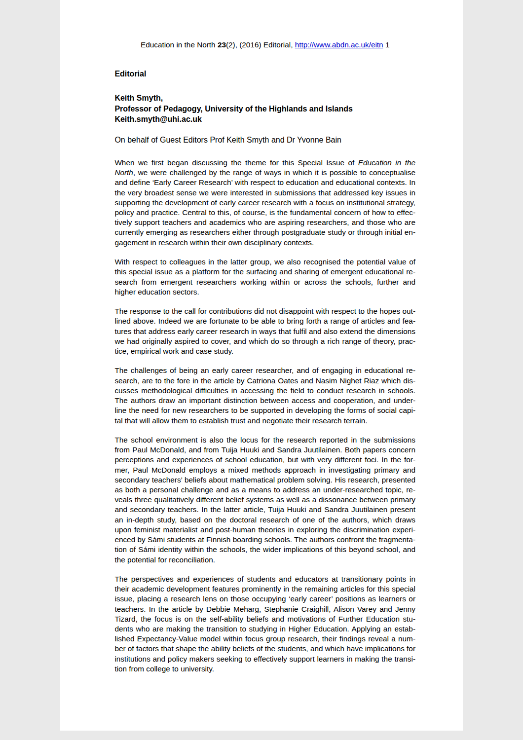Education in the North 23(2), (2016) Editorial, http://www.abdn.ac.uk/eitn 1
Editorial
Keith Smyth,
Professor of Pedagogy, University of the Highlands and Islands
Keith.smyth@uhi.ac.uk
On behalf of Guest Editors Prof Keith Smyth and Dr Yvonne Bain
When we first began discussing the theme for this Special Issue of Education in the North, we were challenged by the range of ways in which it is possible to conceptualise and define ‘Early Career Research’ with respect to education and educational contexts. In the very broadest sense we were interested in submissions that addressed key issues in supporting the development of early career research with a focus on institutional strategy, policy and practice. Central to this, of course, is the fundamental concern of how to effectively support teachers and academics who are aspiring researchers, and those who are currently emerging as researchers either through postgraduate study or through initial engagement in research within their own disciplinary contexts.
With respect to colleagues in the latter group, we also recognised the potential value of this special issue as a platform for the surfacing and sharing of emergent educational research from emergent researchers working within or across the schools, further and higher education sectors.
The response to the call for contributions did not disappoint with respect to the hopes outlined above. Indeed we are fortunate to be able to bring forth a range of articles and features that address early career research in ways that fulfil and also extend the dimensions we had originally aspired to cover, and which do so through a rich range of theory, practice, empirical work and case study.
The challenges of being an early career researcher, and of engaging in educational research, are to the fore in the article by Catriona Oates and Nasim Nighet Riaz which discusses methodological difficulties in accessing the field to conduct research in schools. The authors draw an important distinction between access and cooperation, and underline the need for new researchers to be supported in developing the forms of social capital that will allow them to establish trust and negotiate their research terrain.
The school environment is also the locus for the research reported in the submissions from Paul McDonald, and from Tuija Huuki and Sandra Juutilainen. Both papers concern perceptions and experiences of school education, but with very different foci. In the former, Paul McDonald employs a mixed methods approach in investigating primary and secondary teachers’ beliefs about mathematical problem solving. His research, presented as both a personal challenge and as a means to address an under-researched topic, reveals three qualitatively different belief systems as well as a dissonance between primary and secondary teachers. In the latter article, Tuija Huuki and Sandra Juutilainen present an in-depth study, based on the doctoral research of one of the authors, which draws upon feminist materialist and post-human theories in exploring the discrimination experienced by Sámi students at Finnish boarding schools. The authors confront the fragmentation of Sámi identity within the schools, the wider implications of this beyond school, and the potential for reconciliation.
The perspectives and experiences of students and educators at transitionary points in their academic development features prominently in the remaining articles for this special issue, placing a research lens on those occupying ‘early career’ positions as learners or teachers. In the article by Debbie Meharg, Stephanie Craighill, Alison Varey and Jenny Tizard, the focus is on the self-ability beliefs and motivations of Further Education students who are making the transition to studying in Higher Education. Applying an established Expectancy-Value model within focus group research, their findings reveal a number of factors that shape the ability beliefs of the students, and which have implications for institutions and policy makers seeking to effectively support learners in making the transition from college to university.